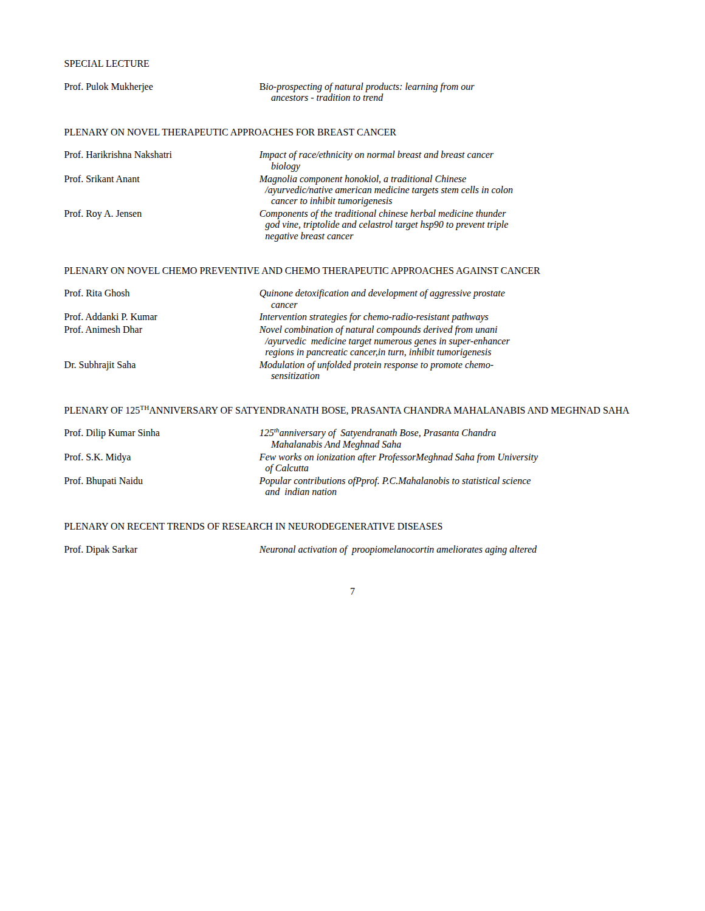Special Lecture
Prof. Pulok Mukherjee
Bio-prospecting of natural products: learning from ourancestors - tradition to trend
Plenary on Novel Therapeutic Approaches for Breast Cancer
Prof. Harikrishna Nakshatri
Impact of race/ethnicity on normal breast and breast cancerbiology
Prof. Srikant Anant
Magnolia component honokiol, a traditional Chinese/ayurvedic/native american medicine targets stem cells in colon cancer to inhibit tumorigenesis
Prof. Roy A. Jensen
Components of the traditional chinese herbal medicine thundergod vine, triptolide and celastrol target hsp90 to prevent triple negative breast cancer
Plenary on Novel Chemo Preventive and Chemo Therapeutic Approaches Against Cancer
Prof. Rita Ghosh
Quinone detoxification and development of aggressive prostatecancer
Prof. Addanki P. Kumar
Intervention strategies for chemo-radio-resistant pathways
Prof. Animesh Dhar
Novel combination of natural compounds derived from unani/ayurvedic medicine target numerous genes in super-enhancer regions in pancreatic cancer,in turn, inhibit tumorigenesis
Dr. Subhrajit Saha
Modulation of unfolded protein response to promote chemo-sensitization
Plenary of 125thAnniversary of Satyendranath Bose, Prasanta Chandra Mahalanabis and Meghnad Saha
Prof. Dilip Kumar Sinha
125thanniversary of Satyendranath Bose, Prasanta ChandraMahalanabis And Meghnad Saha
Prof. S.K. Midya
Few works on ionization after ProfessorMeghnad Saha from Universityof Calcutta
Prof. Bhupati Naidu
Popular contributions ofPprof. P.C.Mahalanobis to statistical scienceand indian nation
Plenary on Recent Trends of Research in Neurodegenerative Diseases
Prof. Dipak Sarkar
Neuronal activation of proopiomelanocortin ameliorates aging altered
7